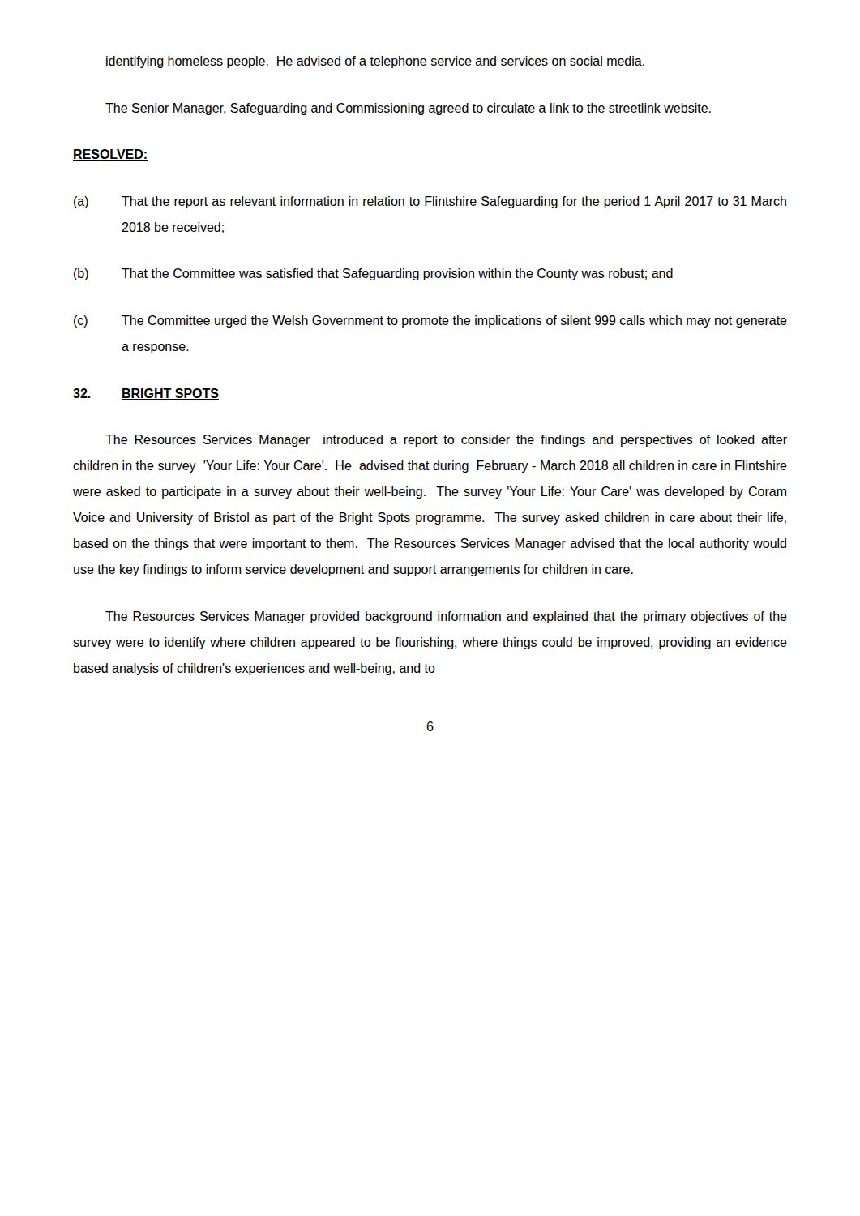identifying homeless people. He advised of a telephone service and services on social media.
The Senior Manager, Safeguarding and Commissioning agreed to circulate a link to the streetlink website.
RESOLVED:
(a)
That the report as relevant information in relation to Flintshire Safeguarding for the period 1 April 2017 to 31 March 2018 be received;
(b)
That the Committee was satisfied that Safeguarding provision within the County was robust; and
(c)
The Committee urged the Welsh Government to promote the implications of silent 999 calls which may not generate a response.
32.
BRIGHT SPOTS
The Resources Services Manager introduced a report to consider the findings and perspectives of looked after children in the survey 'Your Life: Your Care'. He advised that during February - March 2018 all children in care in Flintshire were asked to participate in a survey about their well-being. The survey 'Your Life: Your Care' was developed by Coram Voice and University of Bristol as part of the Bright Spots programme. The survey asked children in care about their life, based on the things that were important to them. The Resources Services Manager advised that the local authority would use the key findings to inform service development and support arrangements for children in care.
The Resources Services Manager provided background information and explained that the primary objectives of the survey were to identify where children appeared to be flourishing, where things could be improved, providing an evidence based analysis of children's experiences and well-being, and to
6